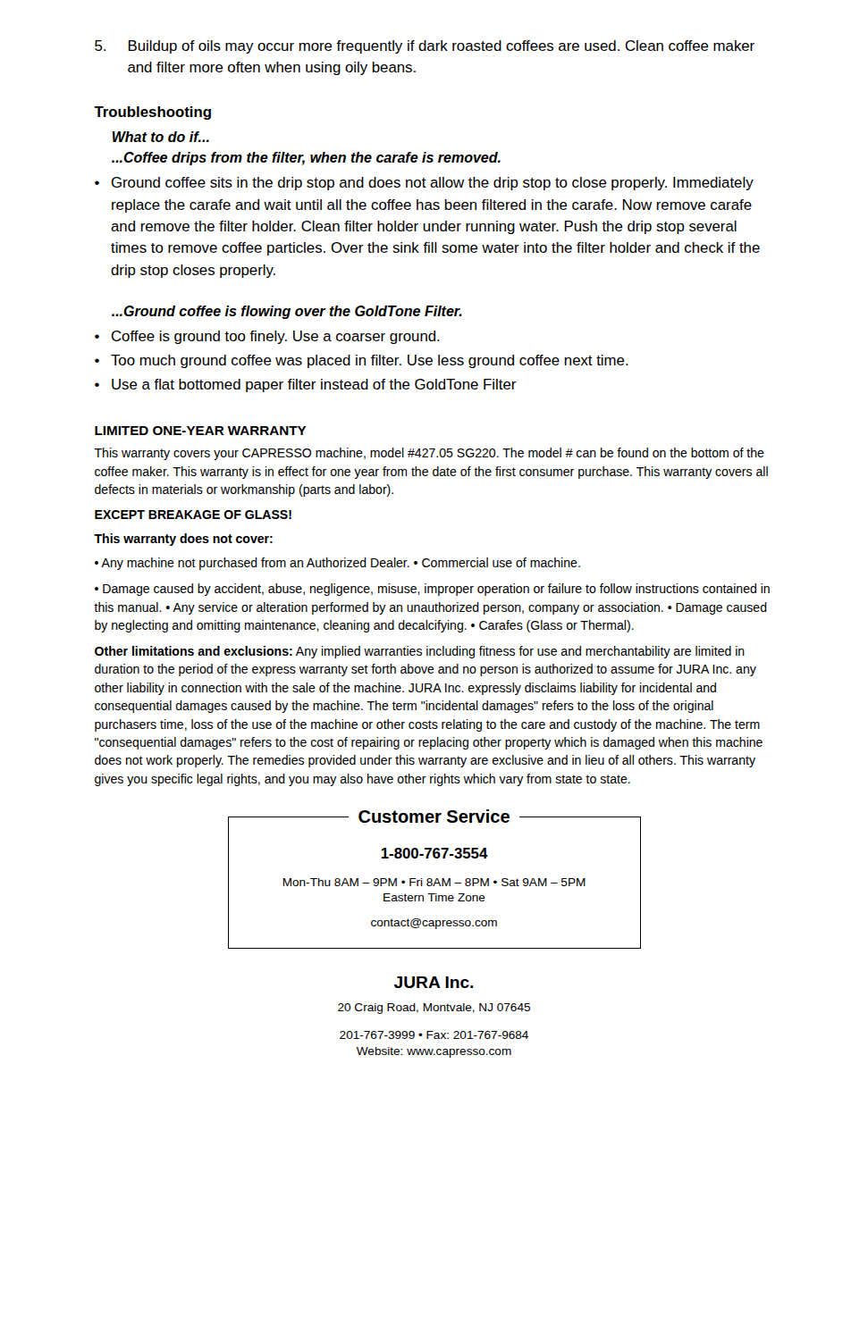5. Buildup of oils may occur more frequently if dark roasted coffees are used. Clean coffee maker and filter more often when using oily beans.
Troubleshooting
What to do if...
...Coffee drips from the filter, when the carafe is removed.
Ground coffee sits in the drip stop and does not allow the drip stop to close properly. Immediately replace the carafe and wait until all the coffee has been filtered in the carafe. Now remove carafe and remove the filter holder. Clean filter holder under running water. Push the drip stop several times to remove coffee particles. Over the sink fill some water into the filter holder and check if the drip stop closes properly.
...Ground coffee is flowing over the GoldTone Filter.
Coffee is ground too finely. Use a coarser ground.
Too much ground coffee was placed in filter. Use less ground coffee next time.
Use a flat bottomed paper filter instead of the GoldTone Filter
LIMITED ONE-YEAR WARRANTY
This warranty covers your CAPRESSO machine, model #427.05 SG220. The model # can be found on the bottom of the coffee maker. This warranty is in effect for one year from the date of the first consumer purchase. This warranty covers all defects in materials or workmanship (parts and labor).
EXCEPT BREAKAGE OF GLASS!
This warranty does not cover:
• Any machine not purchased from an Authorized Dealer. • Commercial use of machine.
• Damage caused by accident, abuse, negligence, misuse, improper operation or failure to follow instructions contained in this manual. • Any service or alteration performed by an unauthorized person, company or association. • Damage caused by neglecting and omitting maintenance, cleaning and decalcifying. • Carafes (Glass or Thermal).
Other limitations and exclusions: Any implied warranties including fitness for use and merchantability are limited in duration to the period of the express warranty set forth above and no person is authorized to assume for JURA Inc. any other liability in connection with the sale of the machine. JURA Inc. expressly disclaims liability for incidental and consequential damages caused by the machine. The term "incidental damages" refers to the loss of the original purchasers time, loss of the use of the machine or other costs relating to the care and custody of the machine. The term "consequential damages" refers to the cost of repairing or replacing other property which is damaged when this machine does not work properly. The remedies provided under this warranty are exclusive and in lieu of all others. This warranty gives you specific legal rights, and you may also have other rights which vary from state to state.
Customer Service
1-800-767-3554
Mon-Thu 8AM – 9PM • Fri 8AM – 8PM • Sat 9AM – 5PM
Eastern Time Zone
contact@capresso.com
JURA Inc.
20 Craig Road, Montvale, NJ 07645
201-767-3999 • Fax: 201-767-9684
Website: www.capresso.com